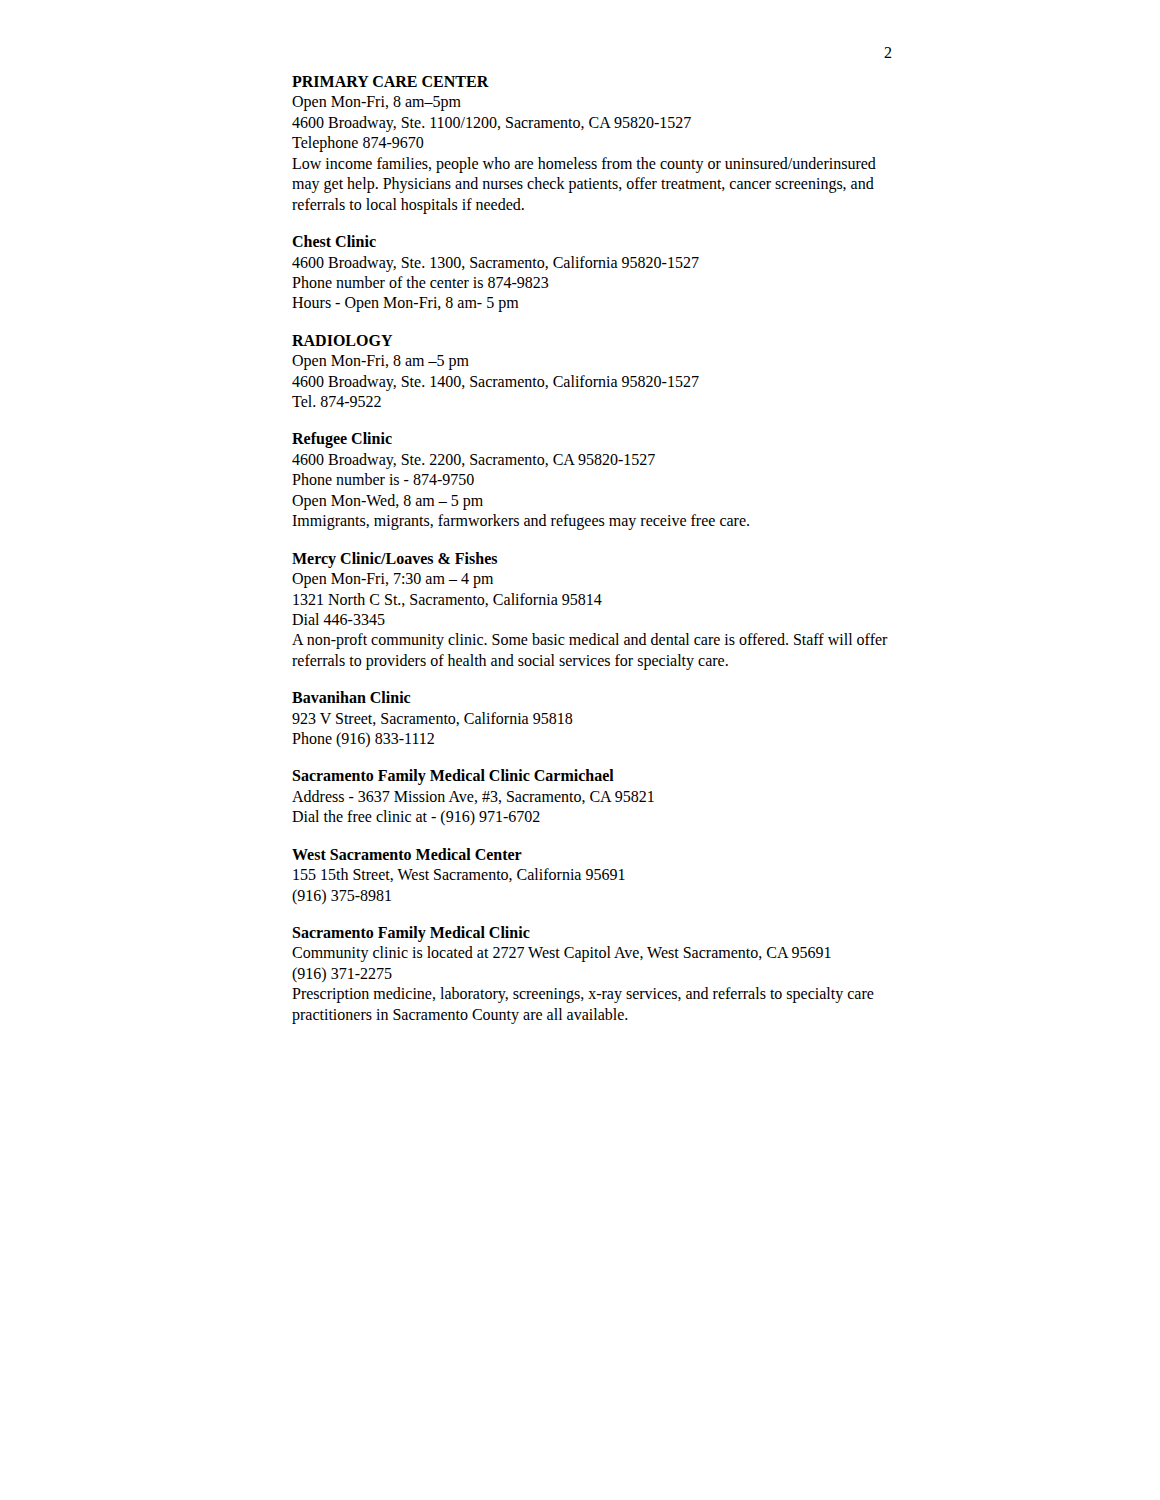2
PRIMARY CARE CENTER
Open Mon-Fri, 8 am–5pm
4600 Broadway, Ste. 1100/1200, Sacramento, CA 95820-1527
Telephone 874-9670
Low income families, people who are homeless from the county or uninsured/underinsured may get help. Physicians and nurses check patients, offer treatment, cancer screenings, and referrals to local hospitals if needed.
Chest Clinic
4600 Broadway, Ste. 1300, Sacramento, California 95820-1527
Phone number of the center is 874-9823
Hours - Open Mon-Fri, 8 am- 5 pm
RADIOLOGY
Open Mon-Fri, 8 am –5 pm
4600 Broadway, Ste. 1400, Sacramento, California 95820-1527
Tel. 874-9522
Refugee Clinic
4600 Broadway, Ste. 2200, Sacramento, CA 95820-1527
Phone number is - 874-9750
Open Mon-Wed, 8 am – 5 pm
Immigrants, migrants, farmworkers and refugees may receive free care.
Mercy Clinic/Loaves & Fishes
Open Mon-Fri, 7:30 am – 4 pm
1321 North C St., Sacramento, California 95814
Dial 446-3345
A non-proft community clinic. Some basic medical and dental care is offered. Staff will offer referrals to providers of health and social services for specialty care.
Bavanihan Clinic
923 V Street, Sacramento, California 95818
Phone (916) 833-1112
Sacramento Family Medical Clinic Carmichael
Address - 3637 Mission Ave, #3, Sacramento, CA 95821
Dial the free clinic at - (916) 971-6702
West Sacramento Medical Center
155 15th Street, West Sacramento, California 95691
(916) 375-8981
Sacramento Family Medical Clinic
Community clinic is located at 2727 West Capitol Ave, West Sacramento, CA 95691
(916) 371-2275
Prescription medicine, laboratory, screenings, x-ray services, and referrals to specialty care practitioners in Sacramento County are all available.